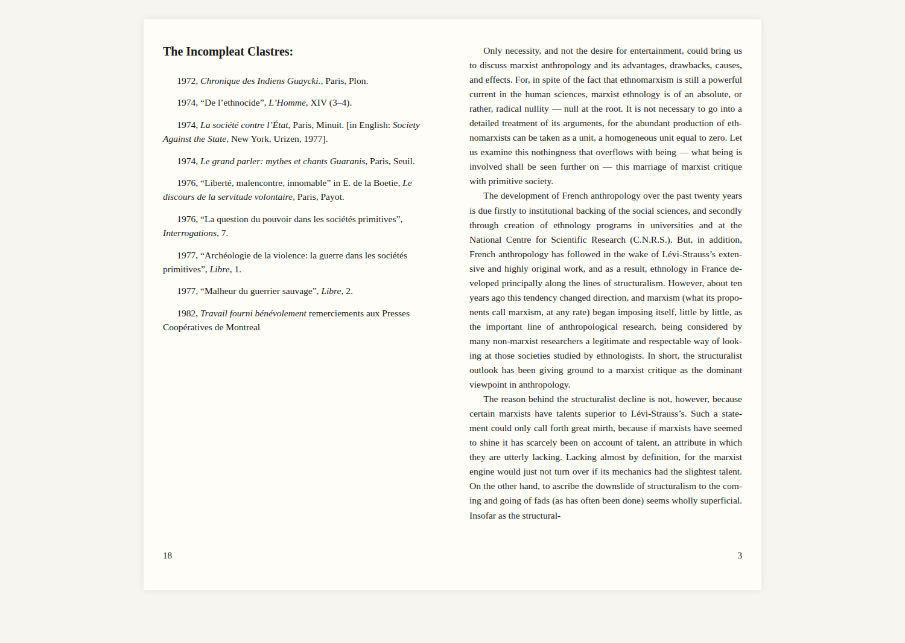The Incompleat Clastres:
1972, Chronique des Indiens Guaycki., Paris, Plon.
1974, “De l’ethnocide”, L’Homme, XIV (3–4).
1974, La société contre l’État, Paris, Minuit. [in English: Society Against the State, New York, Urizen, 1977].
1974, Le grand parler: mythes et chants Guaranis, Paris, Seuil.
1976, “Liberté, malencontre, innomable” in E. de la Boetie, Le discours de la servitude volontaire, Paris, Payot.
1976, “La question du pouvoir dans les sociétés primitives”, Interrogations, 7.
1977, “Archéologie de la violence: la guerre dans les sociétés primitives”, Libre, 1.
1977, “Malheur du guerrier sauvage”, Libre, 2.
1982, Travail fourni bénévolement remerciements aux Presses Coopératives de Montreal
Only necessity, and not the desire for entertainment, could bring us to discuss marxist anthropology and its advantages, drawbacks, causes, and effects. For, in spite of the fact that ethnomarxism is still a powerful current in the human sciences, marxist ethnology is of an absolute, or rather, radical nullity — null at the root. It is not necessary to go into a detailed treatment of its arguments, for the abundant production of ethnomarxists can be taken as a unit, a homogeneous unit equal to zero. Let us examine this nothingness that overflows with being — what being is involved shall be seen further on — this marriage of marxist critique with primitive society.
The development of French anthropology over the past twenty years is due firstly to institutional backing of the social sciences, and secondly through creation of ethnology programs in universities and at the National Centre for Scientific Research (C.N.R.S.). But, in addition, French anthropology has followed in the wake of Lévi-Strauss’s extensive and highly original work, and as a result, ethnology in France developed principally along the lines of structuralism. However, about ten years ago this tendency changed direction, and marxism (what its proponents call marxism, at any rate) began imposing itself, little by little, as the important line of anthropological research, being considered by many non-marxist researchers a legitimate and respectable way of looking at those societies studied by ethnologists. In short, the structuralist outlook has been giving ground to a marxist critique as the dominant viewpoint in anthropology.
The reason behind the structuralist decline is not, however, because certain marxists have talents superior to Lévi-Strauss’s. Such a statement could only call forth great mirth, because if marxists have seemed to shine it has scarcely been on account of talent, an attribute in which they are utterly lacking. Lacking almost by definition, for the marxist engine would just not turn over if its mechanics had the slightest talent. On the other hand, to ascribe the downslide of structuralism to the coming and going of fads (as has often been done) seems wholly superficial. Insofar as the structural-
18 3